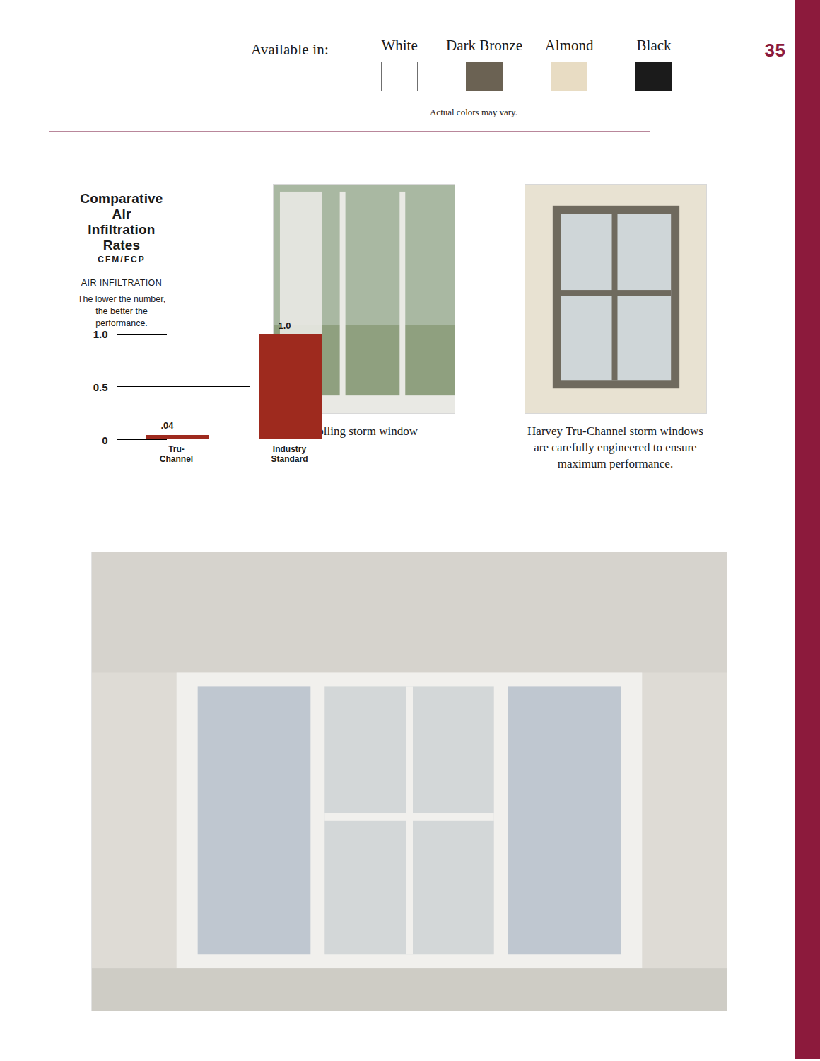35
Available in:
White
Dark Bronze
Almond
Black
Actual colors may vary.
Comparative Air Infiltration Rates
CFM/FCP
AIR INFILTRATION The lower the number,
the better the performance.
1.0 0.5 0
.04
1.0
Tru-Channel Industry
Standard
Bar chart comparing air infiltration rates in CFM per FCP: Tru-Channel 0.04 versus Industry Standard 1.0. Lower numbers indicate better performance.
Rolling storm window
Harvey Tru-Channel storm windows are carefully engineered to ensure maximum performance.